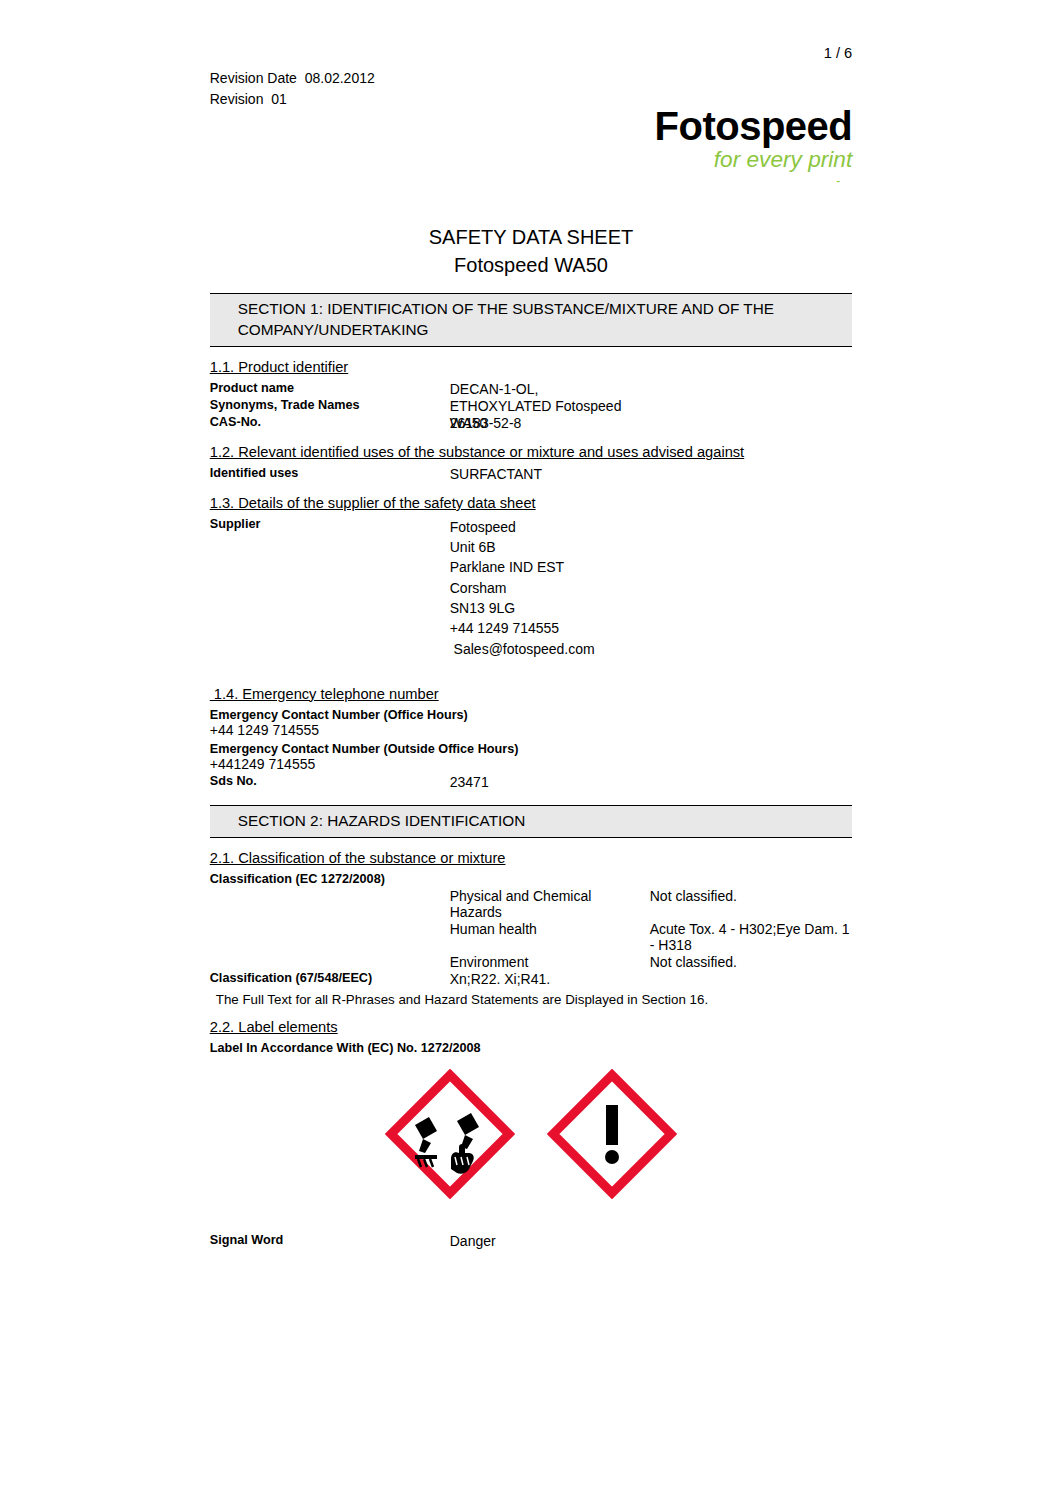1 / 6
Revision Date 08.02.2012
Revision 01
Fotospeed
for every print
-
SAFETY DATA SHEET
Fotospeed WA50
SECTION 1: IDENTIFICATION OF THE SUBSTANCE/MIXTURE AND OF THE
COMPANY/UNDERTAKING
1.1. Product identifier
| Product name | DECAN-1-OL, |
| Synonyms, Trade Names | ETHOXYLATED Fotospeed |
| CAS-No. | WA50 26183-52-8 |
1.2. Relevant identified uses of the substance or mixture and uses advised against
| Identified uses | SURFACTANT |
1.3. Details of the supplier of the safety data sheet
| Supplier | Fotospeed Unit 6B Parklane IND EST Corsham SN13 9LG +44 1249 714555 Sales@fotospeed.com |
1.4. Emergency telephone number
Emergency Contact Number (Office Hours)
+44 1249 714555
Emergency Contact Number (Outside Office Hours)
+441249 714555
| Sds No. | 23471 |
SECTION 2: HAZARDS IDENTIFICATION
2.1. Classification of the substance or mixture
Classification (EC 1272/2008)
| | Physical and Chemical Hazards | Not classified. |
| | Human health | Acute Tox. 4 - H302;Eye Dam. 1 - H318 |
| | Environment | Not classified. |
| Classification (67/548/EEC) | Xn;R22. Xi;R41. |
The Full Text for all R-Phrases and Hazard Statements are Displayed in Section 16.
2.2. Label elements
Label In Accordance With (EC) No. 1272/2008
| Signal Word | Danger |